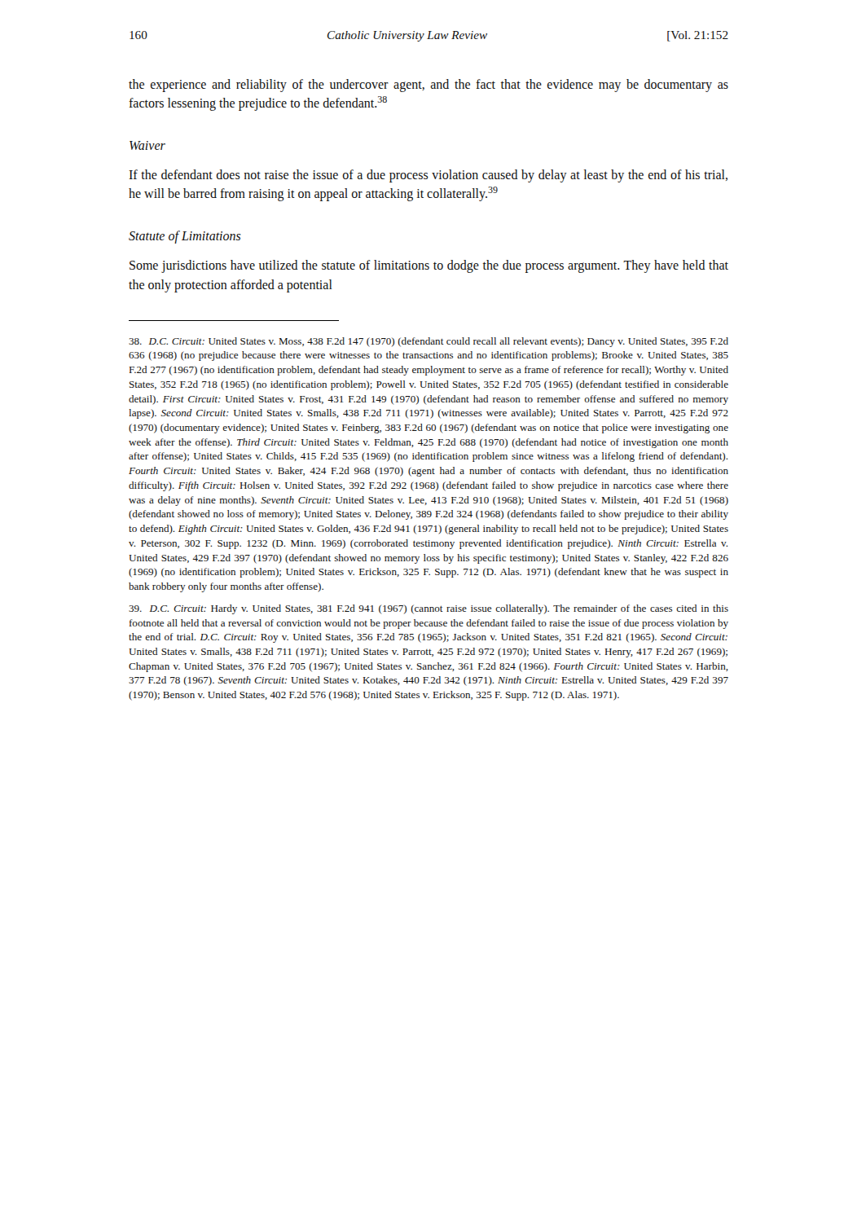160 Catholic University Law Review [Vol. 21:152
the experience and reliability of the undercover agent, and the fact that the evidence may be documentary as factors lessening the prejudice to the defendant.38
Waiver
If the defendant does not raise the issue of a due process violation caused by delay at least by the end of his trial, he will be barred from raising it on appeal or attacking it collaterally.39
Statute of Limitations
Some jurisdictions have utilized the statute of limitations to dodge the due process argument. They have held that the only protection afforded a potential
38. D.C. Circuit: United States v. Moss, 438 F.2d 147 (1970) (defendant could recall all relevant events); Dancy v. United States, 395 F.2d 636 (1968) (no prejudice because there were witnesses to the transactions and no identification problems); Brooke v. United States, 385 F.2d 277 (1967) (no identification problem, defendant had steady employment to serve as a frame of reference for recall); Worthy v. United States, 352 F.2d 718 (1965) (no identification problem); Powell v. United States, 352 F.2d 705 (1965) (defendant testified in considerable detail). First Circuit: United States v. Frost, 431 F.2d 149 (1970) (defendant had reason to remember offense and suffered no memory lapse). Second Circuit: United States v. Smalls, 438 F.2d 711 (1971) (witnesses were available); United States v. Parrott, 425 F.2d 972 (1970) (documentary evidence); United States v. Feinberg, 383 F.2d 60 (1967) (defendant was on notice that police were investigating one week after the offense). Third Circuit: United States v. Feldman, 425 F.2d 688 (1970) (defendant had notice of investigation one month after offense); United States v. Childs, 415 F.2d 535 (1969) (no identification problem since witness was a lifelong friend of defendant). Fourth Circuit: United States v. Baker, 424 F.2d 968 (1970) (agent had a number of contacts with defendant, thus no identification difficulty). Fifth Circuit: Holsen v. United States, 392 F.2d 292 (1968) (defendant failed to show prejudice in narcotics case where there was a delay of nine months). Seventh Circuit: United States v. Lee, 413 F.2d 910 (1968); United States v. Milstein, 401 F.2d 51 (1968) (defendant showed no loss of memory); United States v. Deloney, 389 F.2d 324 (1968) (defendants failed to show prejudice to their ability to defend). Eighth Circuit: United States v. Golden, 436 F.2d 941 (1971) (general inability to recall held not to be prejudice); United States v. Peterson, 302 F. Supp. 1232 (D. Minn. 1969) (corroborated testimony prevented identification prejudice). Ninth Circuit: Estrella v. United States, 429 F.2d 397 (1970) (defendant showed no memory loss by his specific testimony); United States v. Stanley, 422 F.2d 826 (1969) (no identification problem); United States v. Erickson, 325 F. Supp. 712 (D. Alas. 1971) (defendant knew that he was suspect in bank robbery only four months after offense).
39. D.C. Circuit: Hardy v. United States, 381 F.2d 941 (1967) (cannot raise issue collaterally). The remainder of the cases cited in this footnote all held that a reversal of conviction would not be proper because the defendant failed to raise the issue of due process violation by the end of trial. D.C. Circuit: Roy v. United States, 356 F.2d 785 (1965); Jackson v. United States, 351 F.2d 821 (1965). Second Circuit: United States v. Smalls, 438 F.2d 711 (1971); United States v. Parrott, 425 F.2d 972 (1970); United States v. Henry, 417 F.2d 267 (1969); Chapman v. United States, 376 F.2d 705 (1967); United States v. Sanchez, 361 F.2d 824 (1966). Fourth Circuit: United States v. Harbin, 377 F.2d 78 (1967). Seventh Circuit: United States v. Kotakes, 440 F.2d 342 (1971). Ninth Circuit: Estrella v. United States, 429 F.2d 397 (1970); Benson v. United States, 402 F.2d 576 (1968); United States v. Erickson, 325 F. Supp. 712 (D. Alas. 1971).